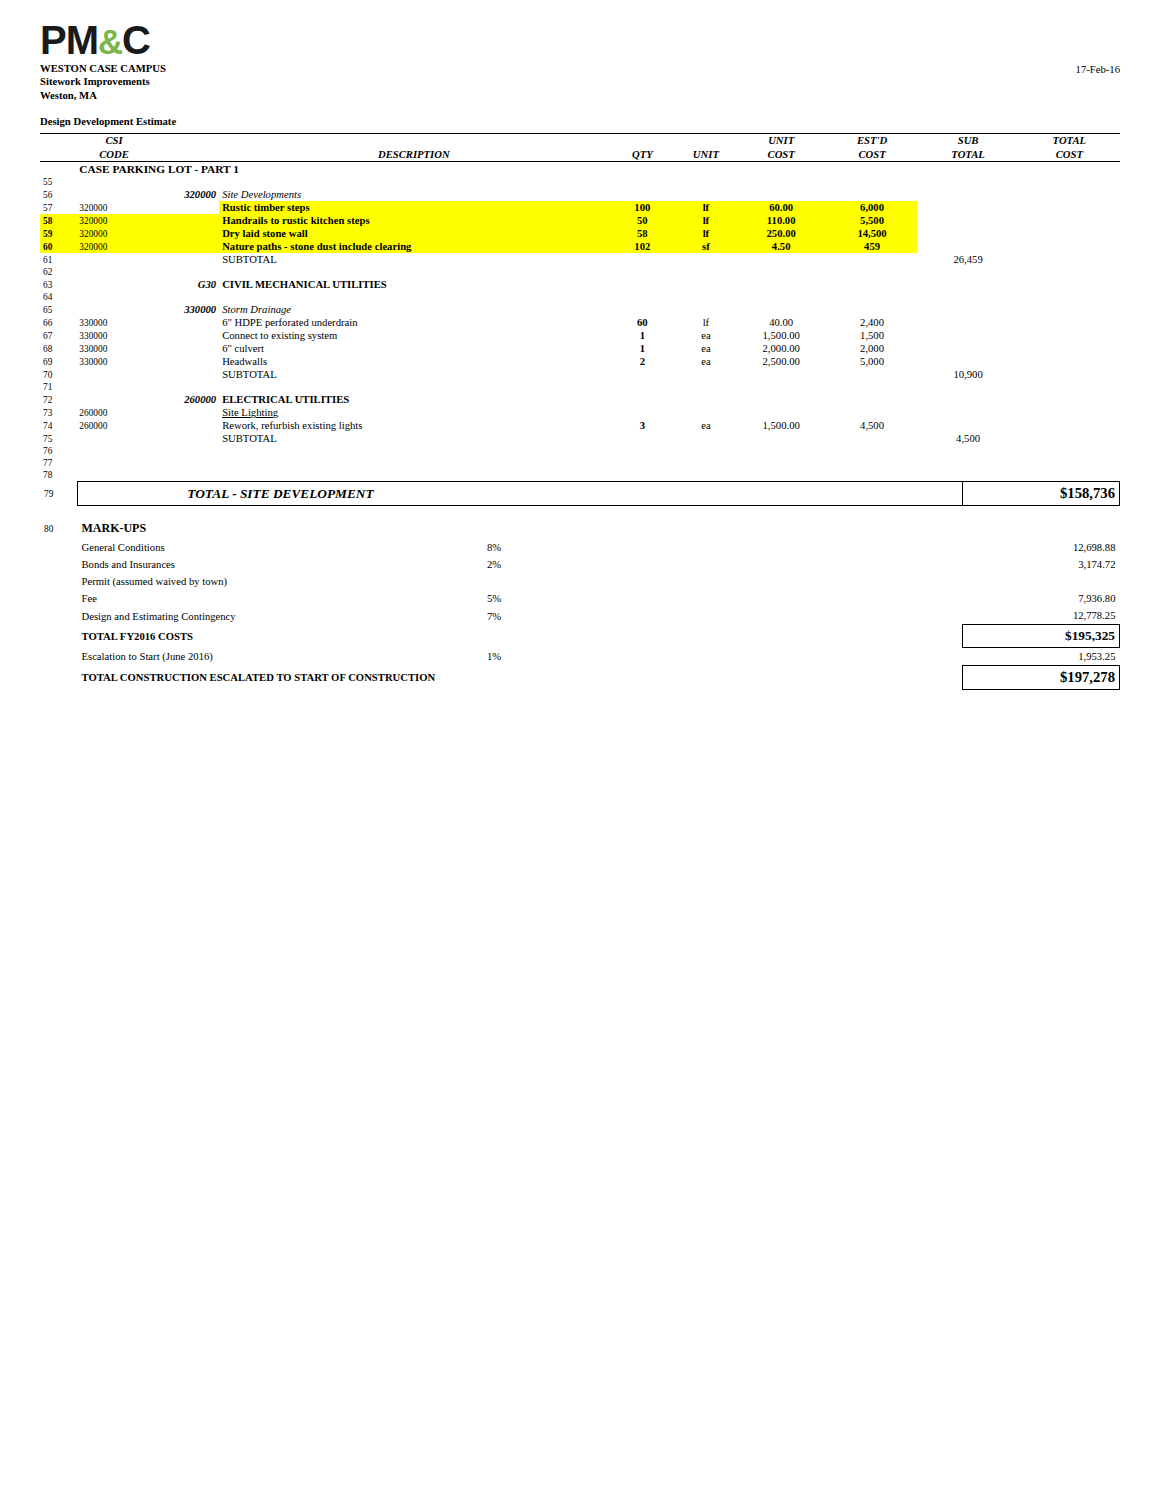PM&C
WESTON CASE CAMPUS
Sitework Improvements
Weston, MA
17-Feb-16
Design Development Estimate
| | CSI | | | | | UNIT | EST'D | SUB | TOTAL |
| --- | --- | --- | --- | --- | --- | --- | --- | --- | --- |
| | CODE | | DESCRIPTION | QTY | UNIT | COST | COST | TOTAL | COST |
| | CASE PARKING LOT - PART 1 | | | | | | |
| 55 | |
| 56 | | 320000 | Site Developments | | | | | | |
| 57 | 320000 | | Rustic timber steps | 100 | lf | 60.00 | 6,000 | | |
| 58 | 320000 | | Handrails to rustic kitchen steps | 50 | lf | 110.00 | 5,500 | | |
| 59 | 320000 | | Dry laid stone wall | 58 | lf | 250.00 | 14,500 | | |
| 60 | 320000 | | Nature paths - stone dust include clearing | 102 | sf | 4.50 | 459 | | |
| 61 | | | SUBTOTAL | | | | | 26,459 | |
| 62 | |
| 63 | | G30 | CIVIL MECHANICAL UTILITIES | | | | | | |
| 64 | |
| 65 | | 330000 | Storm Drainage | | | | | | |
| 66 | 330000 | | 6" HDPE perforated underdrain | 60 | lf | 40.00 | 2,400 | | |
| 67 | 330000 | | Connect to existing system | 1 | ea | 1,500.00 | 1,500 | | |
| 68 | 330000 | | 6" culvert | 1 | ea | 2,000.00 | 2,000 | | |
| 69 | 330000 | | Headwalls | 2 | ea | 2,500.00 | 5,000 | | |
| 70 | | | SUBTOTAL | | | | | 10,900 | |
| 71 | |
| 72 | | 260000 | ELECTRICAL UTILITIES | | | | | | |
| 73 | 260000 | | Site Lighting | | | | | | |
| 74 | 260000 | | Rework, refurbish existing lights | 3 | ea | 1,500.00 | 4,500 | | |
| 75 | | | SUBTOTAL | | | | | 4,500 | |
| 76 | |
| 77 | |
| 78 | |
| 79 | TOTAL - SITE DEVELOPMENT | | | $158,736 |
| 80 | MARK-UPS | | | |
| | General Conditions | 8% | | 12,698.88 |
| | Bonds and Insurances | 2% | | 3,174.72 |
| | Permit (assumed waived by town) | | | |
| | Fee | 5% | | 7,936.80 |
| | Design and Estimating Contingency | 7% | | 12,778.25 |
| | TOTAL FY2016 COSTS | | | $195,325 |
| | Escalation to Start (June 2016) | 1% | | 1,953.25 |
| | TOTAL CONSTRUCTION ESCALATED TO START OF CONSTRUCTION | | | $197,278 |